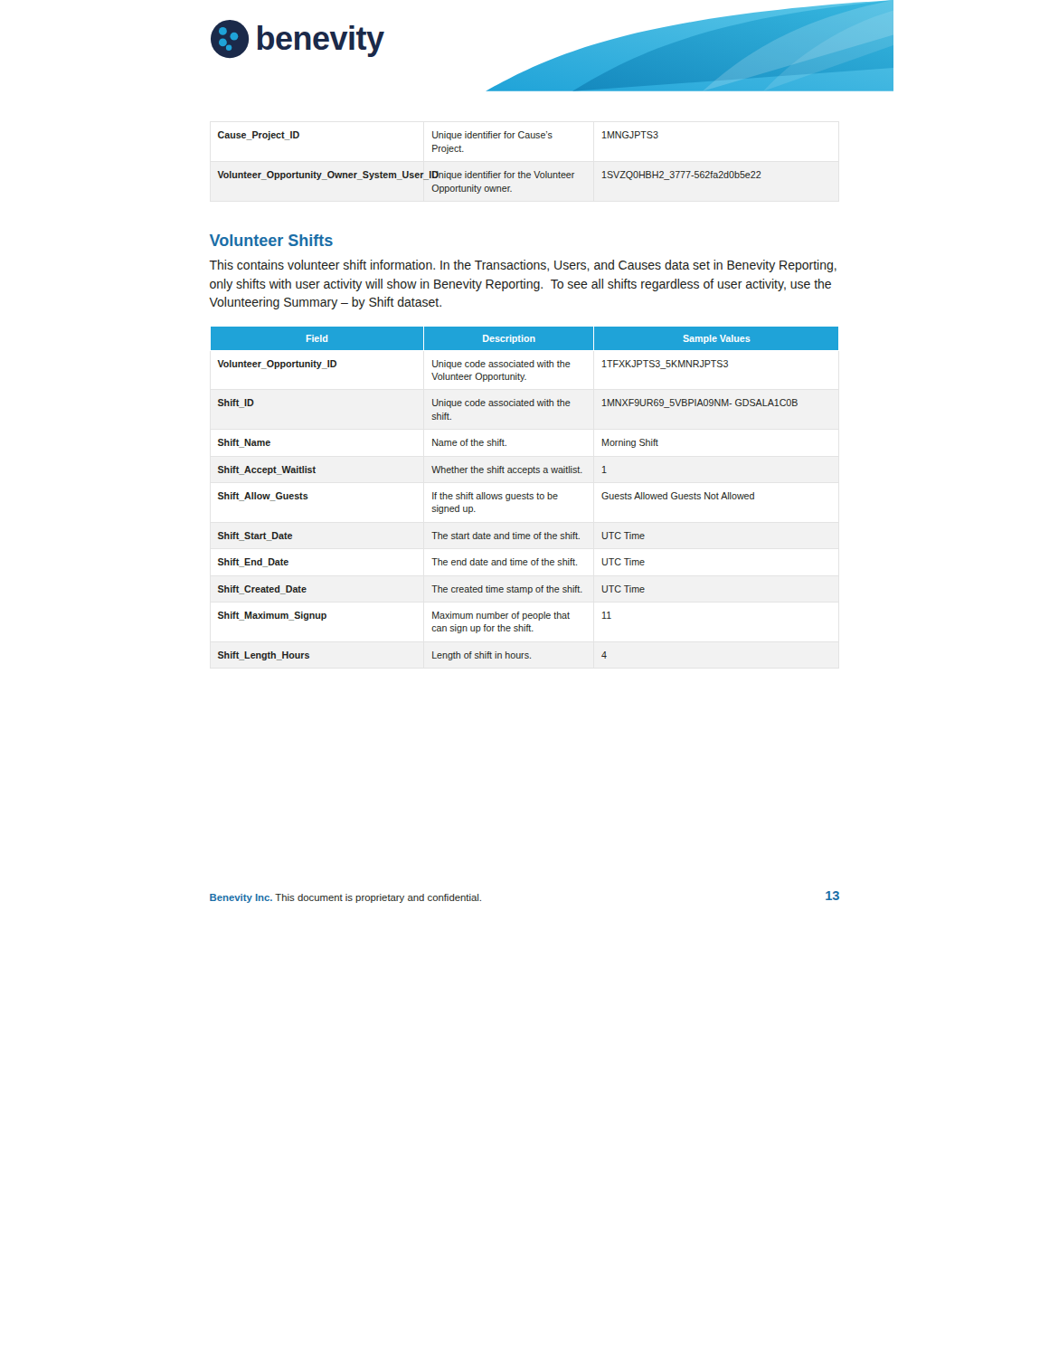benevity
| Cause_Project_ID | Unique identifier for Cause’s Project. | 1MNGJPTS3 |
| Volunteer_Opportunity_Owner_System_User_ID | Unique identifier for the Volunteer Opportunity owner. | 1SVZQ0HBH2_3777-562fa2d0b5e22 |
Volunteer Shifts
This contains volunteer shift information. In the Transactions, Users, and Causes data set in Benevity Reporting, only shifts with user activity will show in Benevity Reporting. To see all shifts regardless of user activity, use the Volunteering Summary – by Shift dataset.
| Field | Description | Sample Values |
| --- | --- | --- |
| Volunteer_Opportunity_ID | Unique code associated with the Volunteer Opportunity. | 1TFXKJPTS3_5KMNRJPTS3 |
| Shift_ID | Unique code associated with the shift. | 1MNXF9UR69_5VBPIA09NM- GDSALA1C0B |
| Shift_Name | Name of the shift. | Morning Shift |
| Shift_Accept_Waitlist | Whether the shift accepts a waitlist. | 1 |
| Shift_Allow_Guests | If the shift allows guests to be signed up. | Guests Allowed Guests Not Allowed |
| Shift_Start_Date | The start date and time of the shift. | UTC Time |
| Shift_End_Date | The end date and time of the shift. | UTC Time |
| Shift_Created_Date | The created time stamp of the shift. | UTC Time |
| Shift_Maximum_Signup | Maximum number of people that can sign up for the shift. | 11 |
| Shift_Length_Hours | Length of shift in hours. | 4 |
Benevity Inc. This document is proprietary and confidential.
13